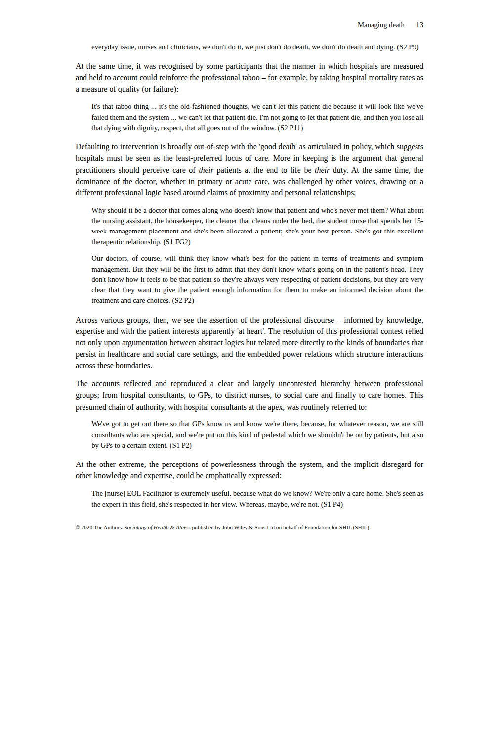Managing death13
everyday issue, nurses and clinicians, we don't do it, we just don't do death, we don't do death and dying. (S2 P9)
At the same time, it was recognised by some participants that the manner in which hospitals are measured and held to account could reinforce the professional taboo – for example, by taking hospital mortality rates as a measure of quality (or failure):
It's that taboo thing ... it's the old-fashioned thoughts, we can't let this patient die because it will look like we've failed them and the system ... we can't let that patient die. I'm not going to let that patient die, and then you lose all that dying with dignity, respect, that all goes out of the window. (S2 P11)
Defaulting to intervention is broadly out-of-step with the 'good death' as articulated in policy, which suggests hospitals must be seen as the least-preferred locus of care. More in keeping is the argument that general practitioners should perceive care of their patients at the end to life be their duty. At the same time, the dominance of the doctor, whether in primary or acute care, was challenged by other voices, drawing on a different professional logic based around claims of proximity and personal relationships;
Why should it be a doctor that comes along who doesn't know that patient and who's never met them? What about the nursing assistant, the housekeeper, the cleaner that cleans under the bed, the student nurse that spends her 15-week management placement and she's been allocated a patient; she's your best person. She's got this excellent therapeutic relationship. (S1 FG2)
Our doctors, of course, will think they know what's best for the patient in terms of treatments and symptom management. But they will be the first to admit that they don't know what's going on in the patient's head. They don't know how it feels to be that patient so they're always very respecting of patient decisions, but they are very clear that they want to give the patient enough information for them to make an informed decision about the treatment and care choices. (S2 P2)
Across various groups, then, we see the assertion of the professional discourse – informed by knowledge, expertise and with the patient interests apparently 'at heart'. The resolution of this professional contest relied not only upon argumentation between abstract logics but related more directly to the kinds of boundaries that persist in healthcare and social care settings, and the embedded power relations which structure interactions across these boundaries.
The accounts reflected and reproduced a clear and largely uncontested hierarchy between professional groups; from hospital consultants, to GPs, to district nurses, to social care and finally to care homes. This presumed chain of authority, with hospital consultants at the apex, was routinely referred to:
We've got to get out there so that GPs know us and know we're there, because, for whatever reason, we are still consultants who are special, and we're put on this kind of pedestal which we shouldn't be on by patients, but also by GPs to a certain extent. (S1 P2)
At the other extreme, the perceptions of powerlessness through the system, and the implicit disregard for other knowledge and expertise, could be emphatically expressed:
The [nurse] EOL Facilitator is extremely useful, because what do we know? We're only a care home. She's seen as the expert in this field, she's respected in her view. Whereas, maybe, we're not. (S1 P4)
© 2020 The Authors. Sociology of Health & Illness published by John Wiley & Sons Ltd on behalf of Foundation for SHIL (SHIL)